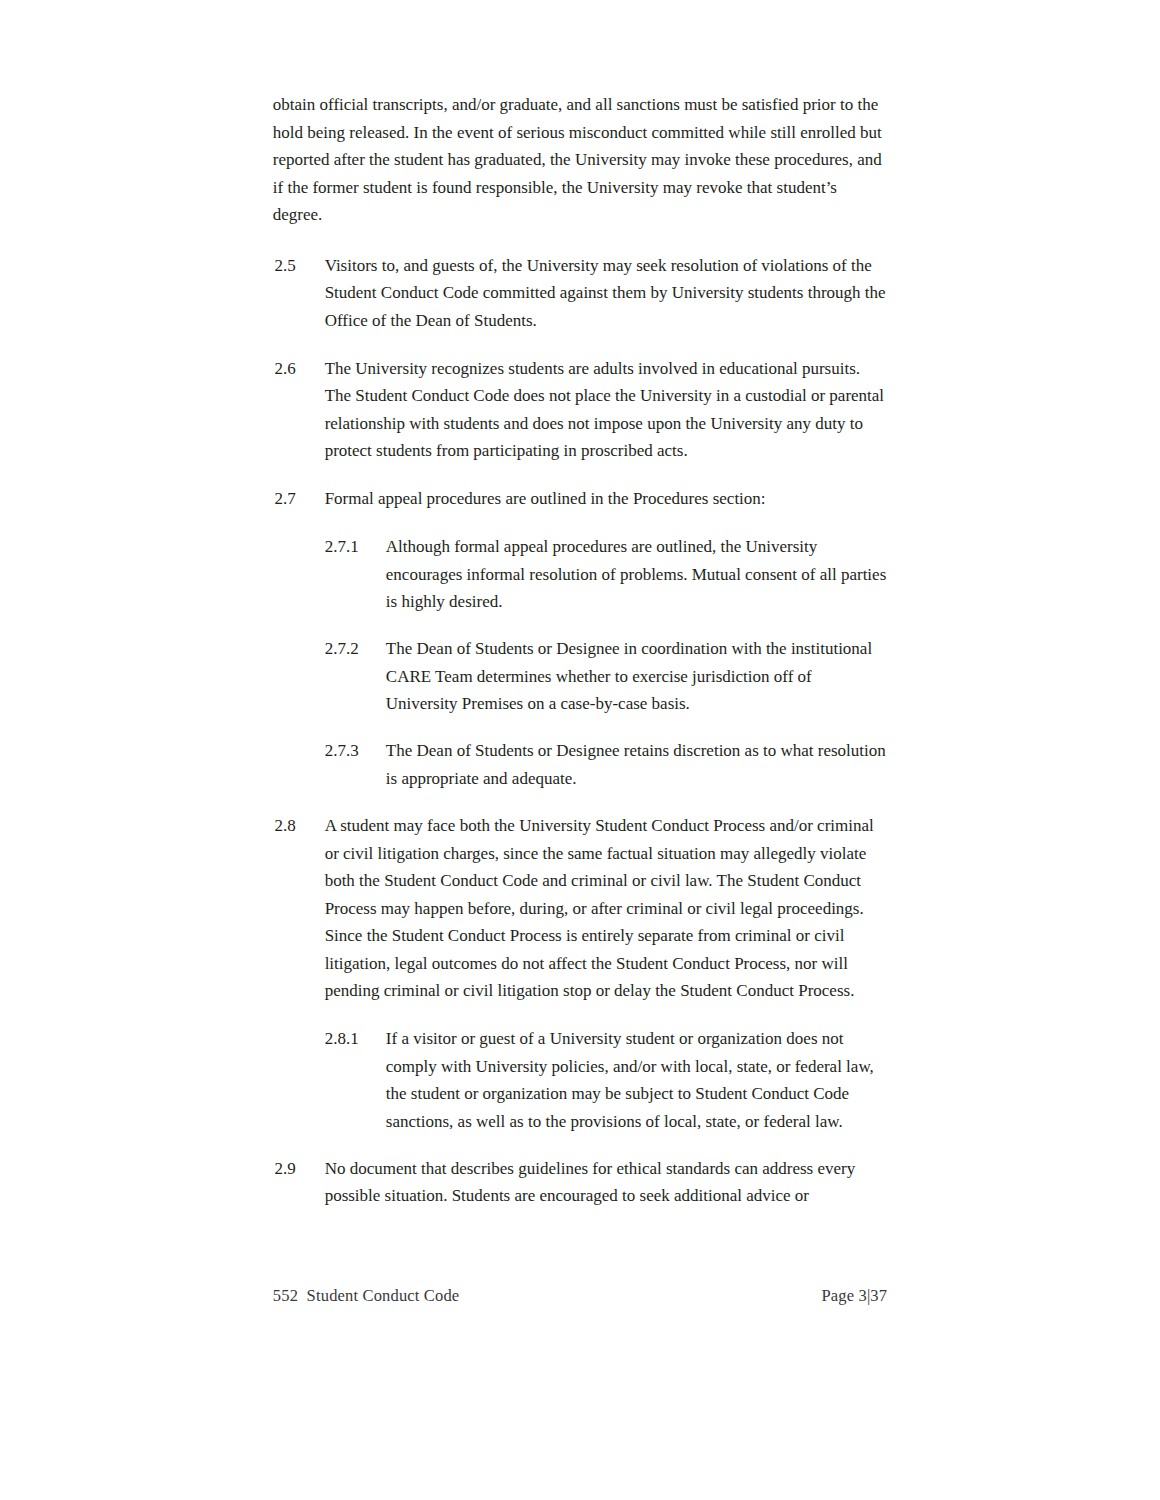obtain official transcripts, and/or graduate, and all sanctions must be satisfied prior to the hold being released. In the event of serious misconduct committed while still enrolled but reported after the student has graduated, the University may invoke these procedures, and if the former student is found responsible, the University may revoke that student’s degree.
2.5
Visitors to, and guests of, the University may seek resolution of violations of the Student Conduct Code committed against them by University students through the Office of the Dean of Students.
2.6
The University recognizes students are adults involved in educational pursuits. The Student Conduct Code does not place the University in a custodial or parental relationship with students and does not impose upon the University any duty to protect students from participating in proscribed acts.
2.7
Formal appeal procedures are outlined in the Procedures section:
2.7.1
Although formal appeal procedures are outlined, the University encourages informal resolution of problems. Mutual consent of all parties is highly desired.
2.7.2
The Dean of Students or Designee in coordination with the institutional CARE Team determines whether to exercise jurisdiction off of University Premises on a case-by-case basis.
2.7.3
The Dean of Students or Designee retains discretion as to what resolution is appropriate and adequate.
2.8
A student may face both the University Student Conduct Process and/or criminal or civil litigation charges, since the same factual situation may allegedly violate both the Student Conduct Code and criminal or civil law. The Student Conduct Process may happen before, during, or after criminal or civil legal proceedings. Since the Student Conduct Process is entirely separate from criminal or civil litigation, legal outcomes do not affect the Student Conduct Process, nor will pending criminal or civil litigation stop or delay the Student Conduct Process.
2.8.1
If a visitor or guest of a University student or organization does not comply with University policies, and/or with local, state, or federal law, the student or organization may be subject to Student Conduct Code sanctions, as well as to the provisions of local, state, or federal law.
2.9
No document that describes guidelines for ethical standards can address every possible situation. Students are encouraged to seek additional advice or
552 Student Conduct Code
Page 3|37